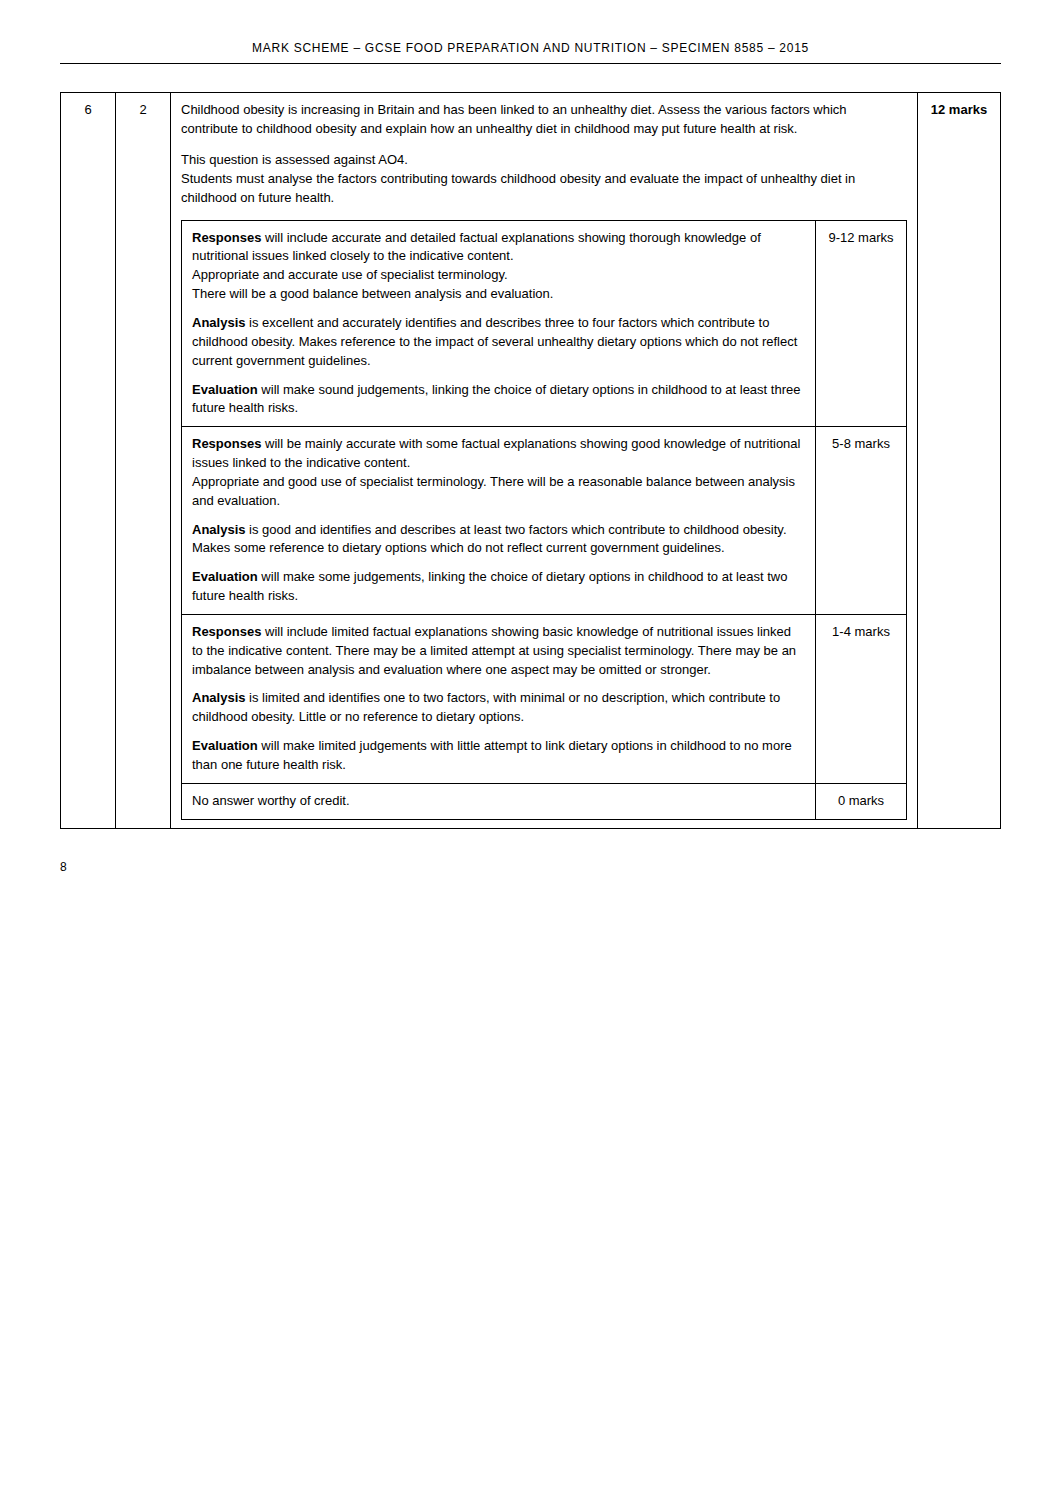MARK SCHEME – GCSE FOOD PREPARATION AND NUTRITION – SPECIMEN 8585 – 2015
| 6 | 2 | Childhood obesity is increasing in Britain and has been linked to an unhealthy diet. Assess the various factors which contribute to childhood obesity and explain how an unhealthy diet in childhood may put future health at risk. This question is assessed against AO4. Students must analyse the factors contributing towards childhood obesity and evaluate the impact of unhealthy diet in childhood on future health. / Responses will include accurate and detailed factual explanations showing thorough knowledge of nutritional issues linked closely to the indicative content. Appropriate and accurate use of specialist terminology. There will be a good balance between analysis and evaluation. Analysis is excellent and accurately identifies and describes three to four factors which contribute to childhood obesity. Makes reference to the impact of several unhealthy dietary options which do not reflect current government guidelines. Evaluation will make sound judgements, linking the choice of dietary options in childhood to at least three future health risks. / 9-12 marks / / Responses will be mainly accurate with some factual explanations showing good knowledge of nutritional issues linked to the indicative content. Appropriate and good use of specialist terminology. There will be a reasonable balance between analysis and evaluation. Analysis is good and identifies and describes at least two factors which contribute to childhood obesity. Makes some reference to dietary options which do not reflect current government guidelines. Evaluation will make some judgements, linking the choice of dietary options in childhood to at least two future health risks. / 5-8 marks / / Responses will include limited factual explanations showing basic knowledge of nutritional issues linked to the indicative content. There may be a limited attempt at using specialist terminology. There may be an imbalance between analysis and evaluation where one aspect may be omitted or stronger. Analysis is limited and identifies one to two factors, with minimal or no description, which contribute to childhood obesity. Little or no reference to dietary options. Evaluation will make limited judgements with little attempt to link dietary options in childhood to no more than one future health risk. / 1-4 marks / / No answer worthy of credit. / 0 marks / | 12 marks |
8